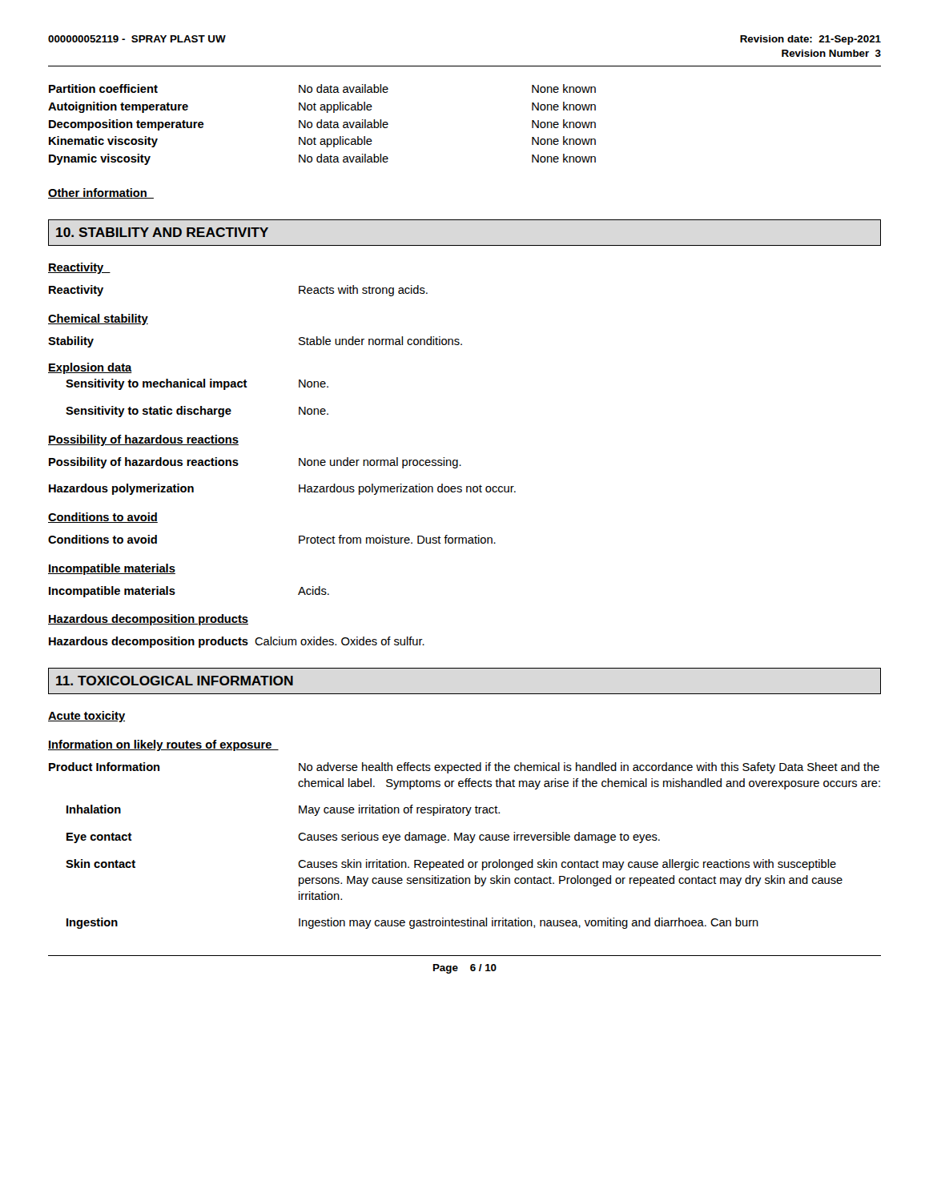000000052119 - SPRAY PLAST UW
Revision date: 21-Sep-2021
Revision Number 3
| Partition coefficient | No data available | None known |
| Autoignition temperature | Not applicable | None known |
| Decomposition temperature | No data available | None known |
| Kinematic viscosity | Not applicable | None known |
| Dynamic viscosity | No data available | None known |
Other information
10. STABILITY AND REACTIVITY
Reactivity
Reactivity
Reacts with strong acids.
Chemical stability
Stability
Stable under normal conditions.
Explosion data
Sensitivity to mechanical impact
None.
Sensitivity to static discharge
None.
Possibility of hazardous reactions
Possibility of hazardous reactions
None under normal processing.
Hazardous polymerization
Hazardous polymerization does not occur.
Conditions to avoid
Conditions to avoid
Protect from moisture. Dust formation.
Incompatible materials
Incompatible materials
Acids.
Hazardous decomposition products
Hazardous decomposition products
Calcium oxides. Oxides of sulfur.
11. TOXICOLOGICAL INFORMATION
Acute toxicity
Information on likely routes of exposure
Product Information
No adverse health effects expected if the chemical is handled in accordance with this Safety Data Sheet and the chemical label. Symptoms or effects that may arise if the chemical is mishandled and overexposure occurs are:
Inhalation
May cause irritation of respiratory tract.
Eye contact
Causes serious eye damage. May cause irreversible damage to eyes.
Skin contact
Causes skin irritation. Repeated or prolonged skin contact may cause allergic reactions with susceptible persons. May cause sensitization by skin contact. Prolonged or repeated contact may dry skin and cause irritation.
Ingestion
Ingestion may cause gastrointestinal irritation, nausea, vomiting and diarrhoea. Can burn
Page 6 / 10